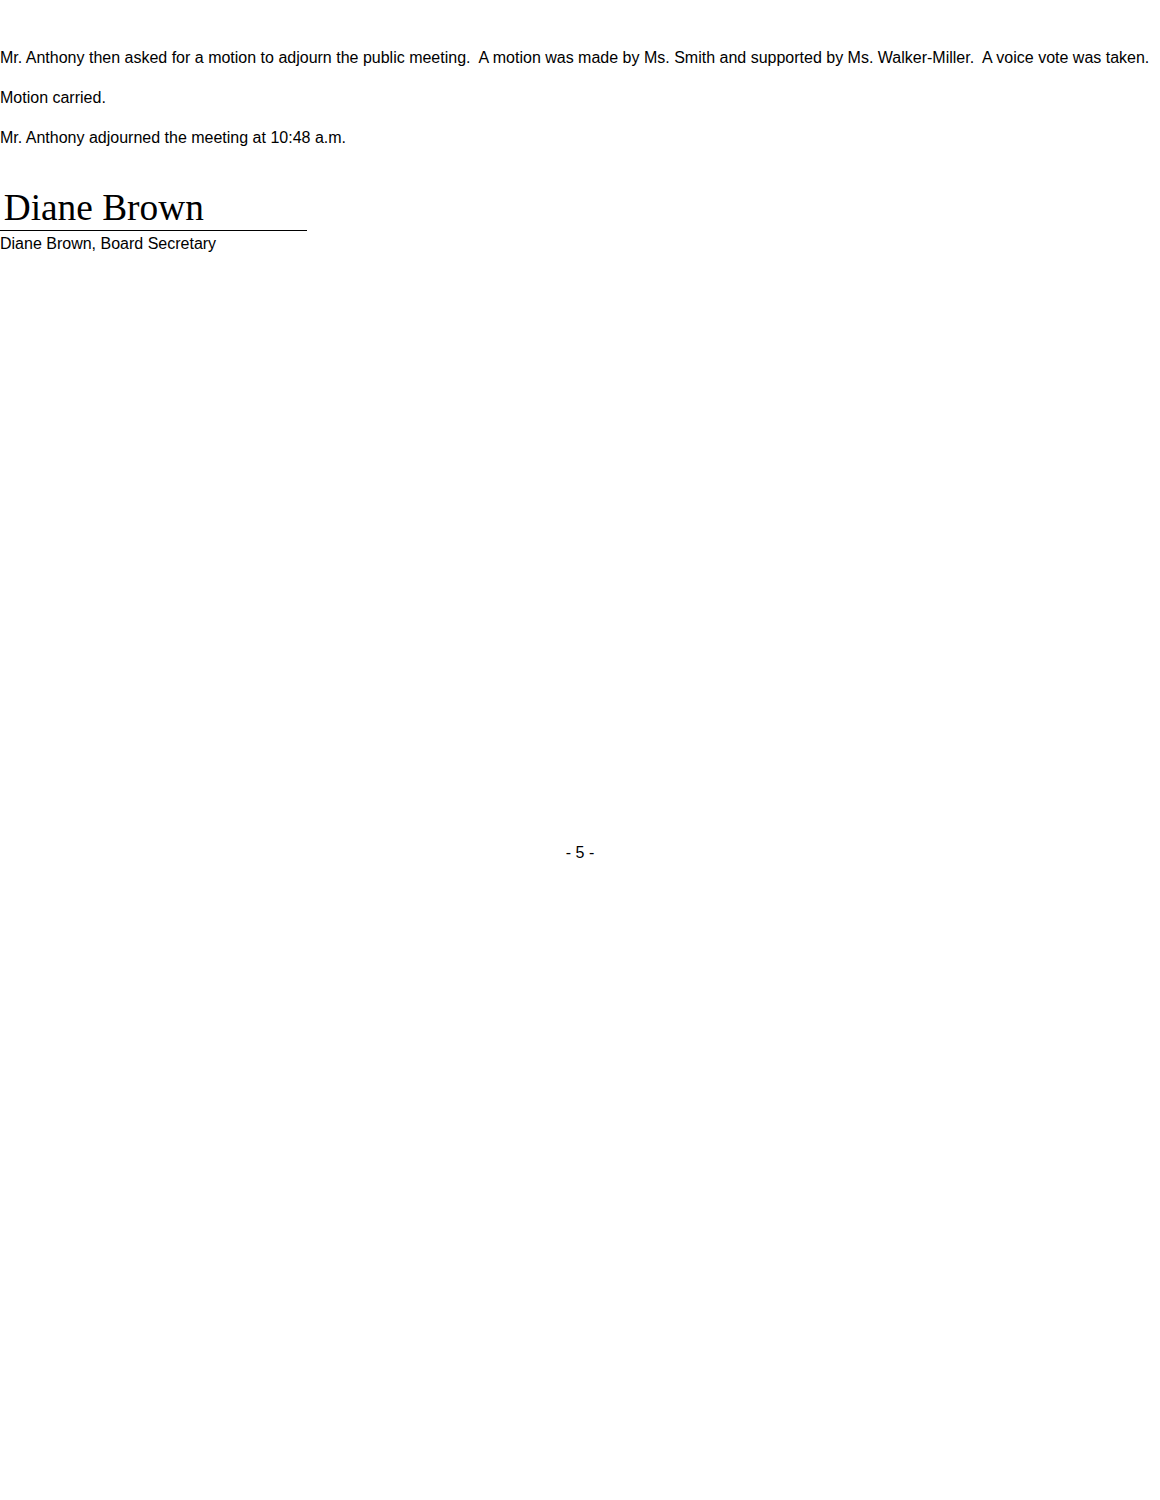Mr. Anthony then asked for a motion to adjourn the public meeting. A motion was made by Ms. Smith and supported by Ms. Walker-Miller. A voice vote was taken.
Motion carried.
Mr. Anthony adjourned the meeting at 10:48 a.m.
Diane Brown
Diane Brown, Board Secretary
- 5 -